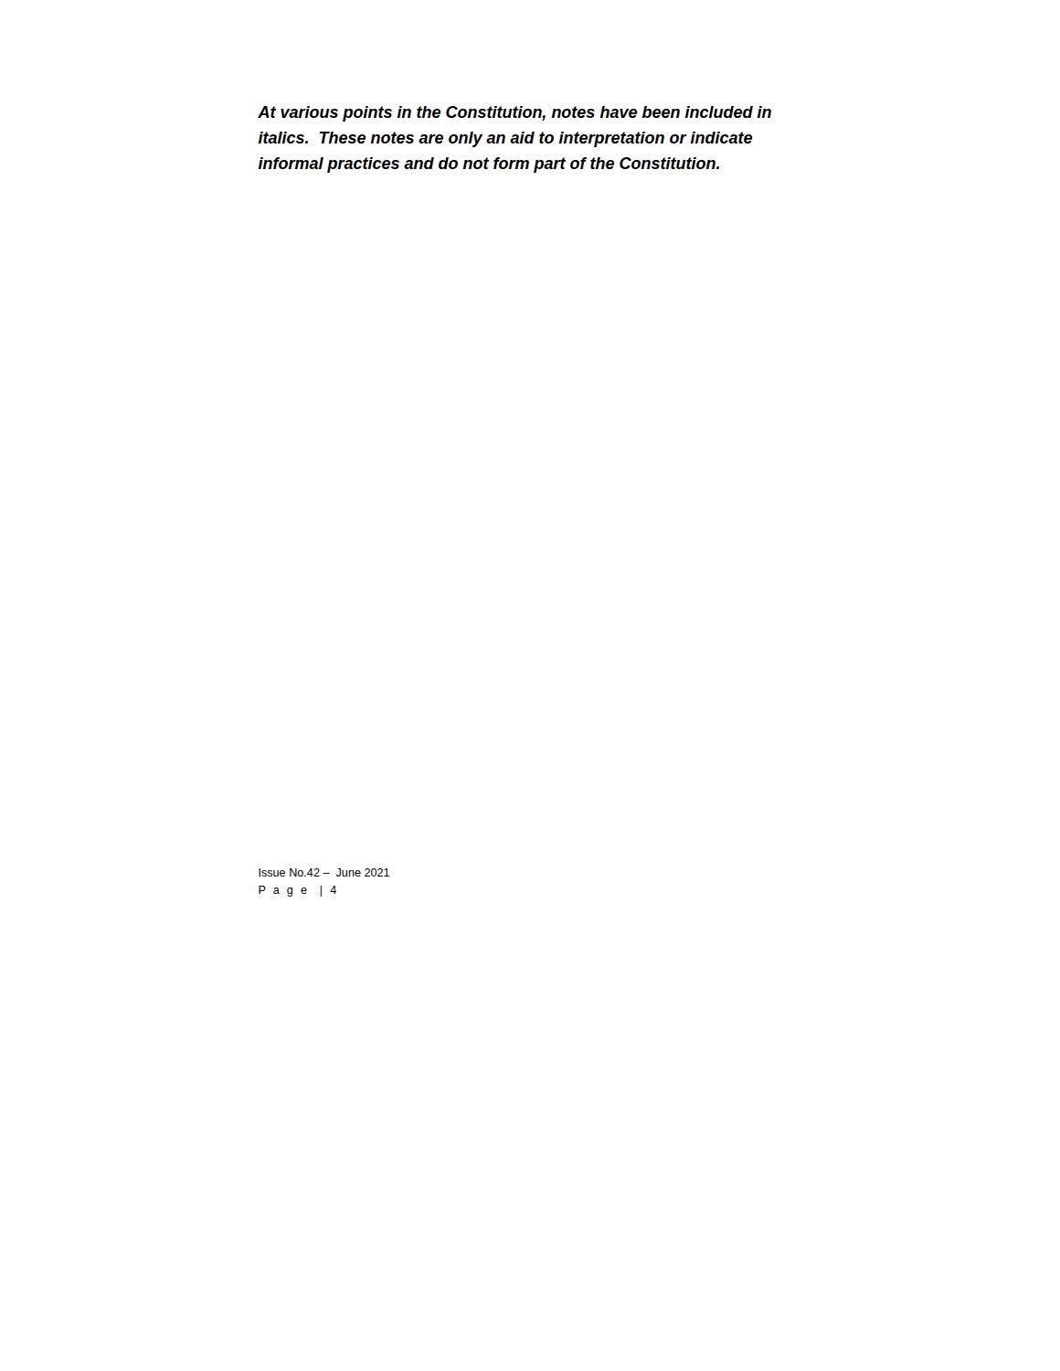At various points in the Constitution, notes have been included in italics. These notes are only an aid to interpretation or indicate informal practices and do not form part of the Constitution.
Issue No.42 – June 2021
P a g e | 4